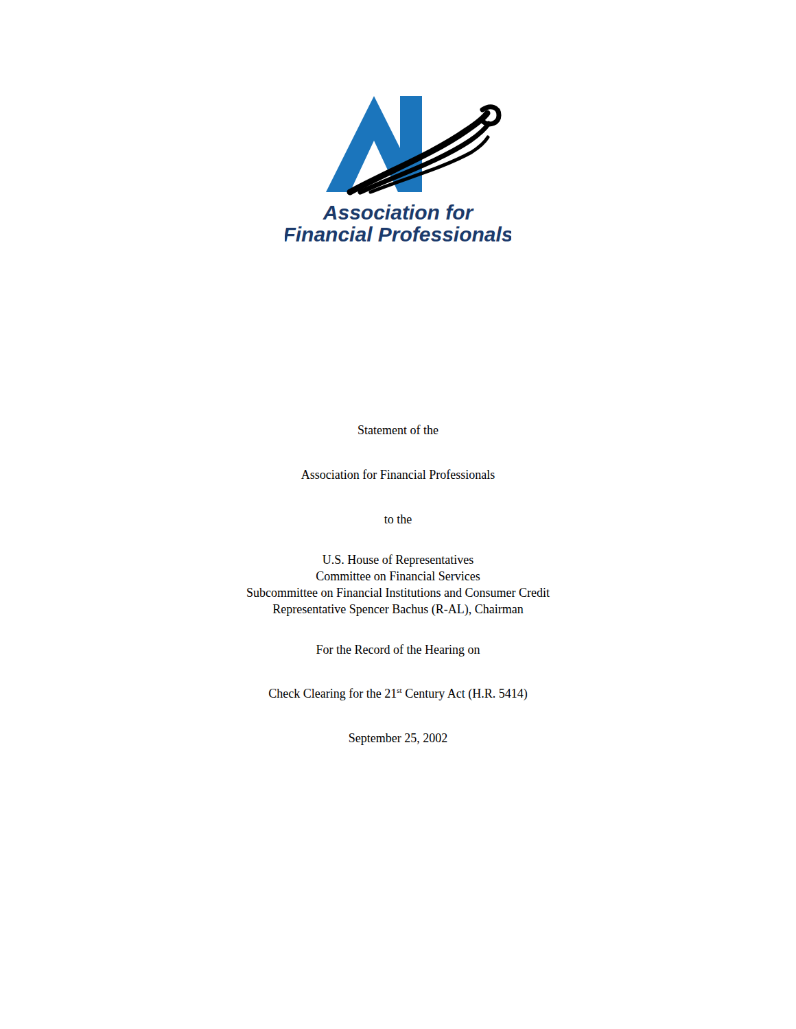Association for Financial Professionals
Statement of the
Association for Financial Professionals
to the
U.S. House of Representatives
Committee on Financial Services
Subcommittee on Financial Institutions and Consumer Credit
Representative Spencer Bachus (R-AL), Chairman
For the Record of the Hearing on
Check Clearing for the 21st Century Act (H.R. 5414)
September 25, 2002